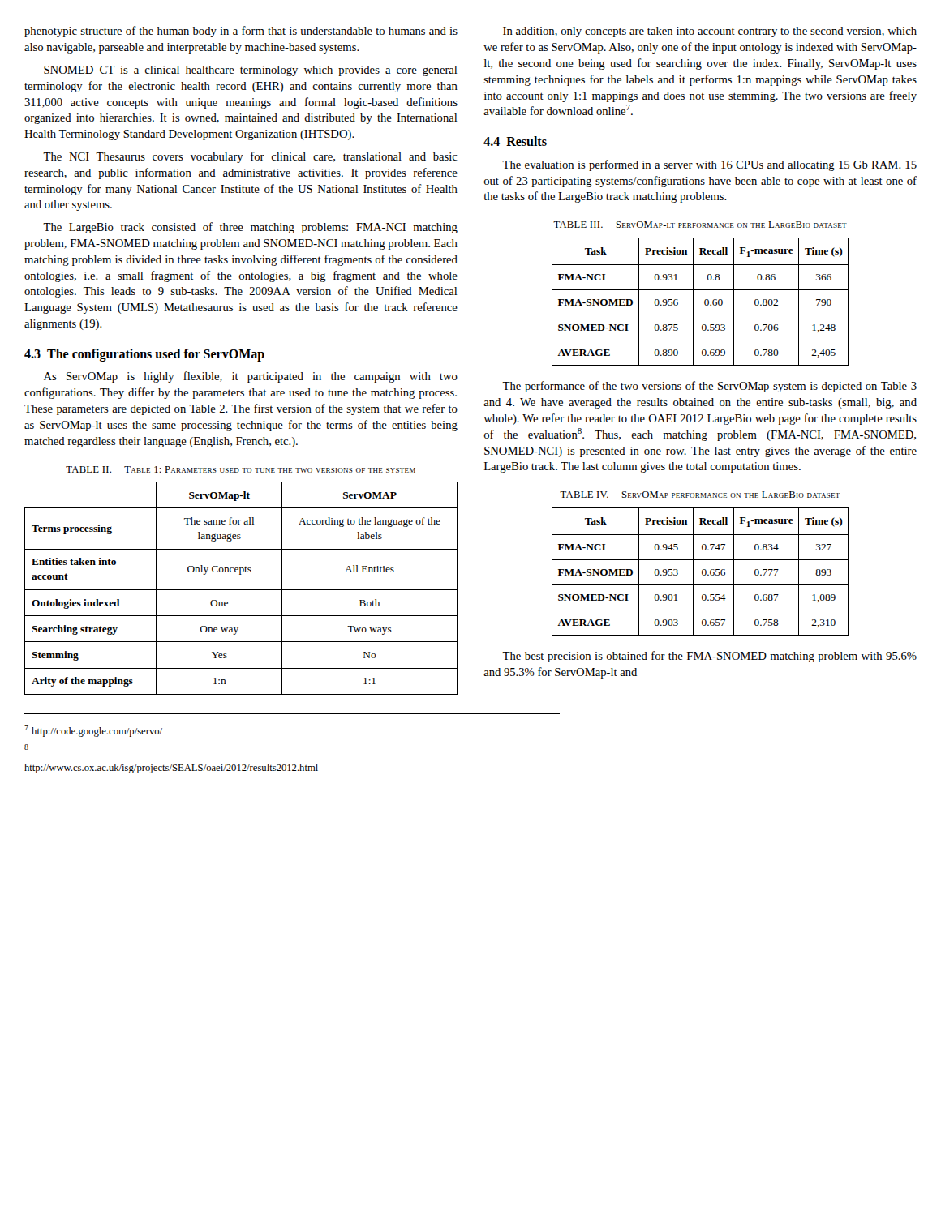phenotypic structure of the human body in a form that is understandable to humans and is also navigable, parseable and interpretable by machine-based systems.
SNOMED CT is a clinical healthcare terminology which provides a core general terminology for the electronic health record (EHR) and contains currently more than 311,000 active concepts with unique meanings and formal logic-based definitions organized into hierarchies. It is owned, maintained and distributed by the International Health Terminology Standard Development Organization (IHTSDO).
The NCI Thesaurus covers vocabulary for clinical care, translational and basic research, and public information and administrative activities. It provides reference terminology for many National Cancer Institute of the US National Institutes of Health and other systems.
The LargeBio track consisted of three matching problems: FMA-NCI matching problem, FMA-SNOMED matching problem and SNOMED-NCI matching problem. Each matching problem is divided in three tasks involving different fragments of the considered ontologies, i.e. a small fragment of the ontologies, a big fragment and the whole ontologies. This leads to 9 sub-tasks. The 2009AA version of the Unified Medical Language System (UMLS) Metathesaurus is used as the basis for the track reference alignments (19).
4.3 The configurations used for ServOMap
As ServOMap is highly flexible, it participated in the campaign with two configurations. They differ by the parameters that are used to tune the matching process. These parameters are depicted on Table 2. The first version of the system that we refer to as ServOMap-lt uses the same processing technique for the terms of the entities being matched regardless their language (English, French, etc.).
TABLE II. Table 1: Parameters used to tune the two versions of the system
| | ServOMap-lt | ServOMAP |
| --- | --- | --- |
| Terms processing | The same for all languages | According to the language of the labels |
| Entities taken into account | Only Concepts | All Entities |
| Ontologies indexed | One | Both |
| Searching strategy | One way | Two ways |
| Stemming | Yes | No |
| Arity of the mappings | 1:n | 1:1 |
In addition, only concepts are taken into account contrary to the second version, which we refer to as ServOMap. Also, only one of the input ontology is indexed with ServOMap-lt, the second one being used for searching over the index. Finally, ServOMap-lt uses stemming techniques for the labels and it performs 1:n mappings while ServOMap takes into account only 1:1 mappings and does not use stemming. The two versions are freely available for download online7.
4.4 Results
The evaluation is performed in a server with 16 CPUs and allocating 15 Gb RAM. 15 out of 23 participating systems/configurations have been able to cope with at least one of the tasks of the LargeBio track matching problems.
TABLE III. ServOMap-lt performance on the LargeBio dataset
| Task | Precision | Recall | F 1 -measure | Time (s) |
| --- | --- | --- | --- | --- |
| FMA-NCI | 0.931 | 0.8 | 0.86 | 366 |
| FMA-SNOMED | 0.956 | 0.60 | 0.802 | 790 |
| SNOMED-NCI | 0.875 | 0.593 | 0.706 | 1,248 |
| AVERAGE | 0.890 | 0.699 | 0.780 | 2,405 |
The performance of the two versions of the ServOMap system is depicted on Table 3 and 4. We have averaged the results obtained on the entire sub-tasks (small, big, and whole). We refer the reader to the OAEI 2012 LargeBio web page for the complete results of the evaluation8. Thus, each matching problem (FMA-NCI, FMA-SNOMED, SNOMED-NCI) is presented in one row. The last entry gives the average of the entire LargeBio track. The last column gives the total computation times.
TABLE IV. ServOMap performance on the LargeBio dataset
| Task | Precision | Recall | F 1 -measure | Time (s) |
| --- | --- | --- | --- | --- |
| FMA-NCI | 0.945 | 0.747 | 0.834 | 327 |
| FMA-SNOMED | 0.953 | 0.656 | 0.777 | 893 |
| SNOMED-NCI | 0.901 | 0.554 | 0.687 | 1,089 |
| AVERAGE | 0.903 | 0.657 | 0.758 | 2,310 |
The best precision is obtained for the FMA-SNOMED matching problem with 95.6% and 95.3% for ServOMap-lt and
7 http://code.google.com/p/servo/
8
http://www.cs.ox.ac.uk/isg/projects/SEALS/oaei/2012/results2012.html